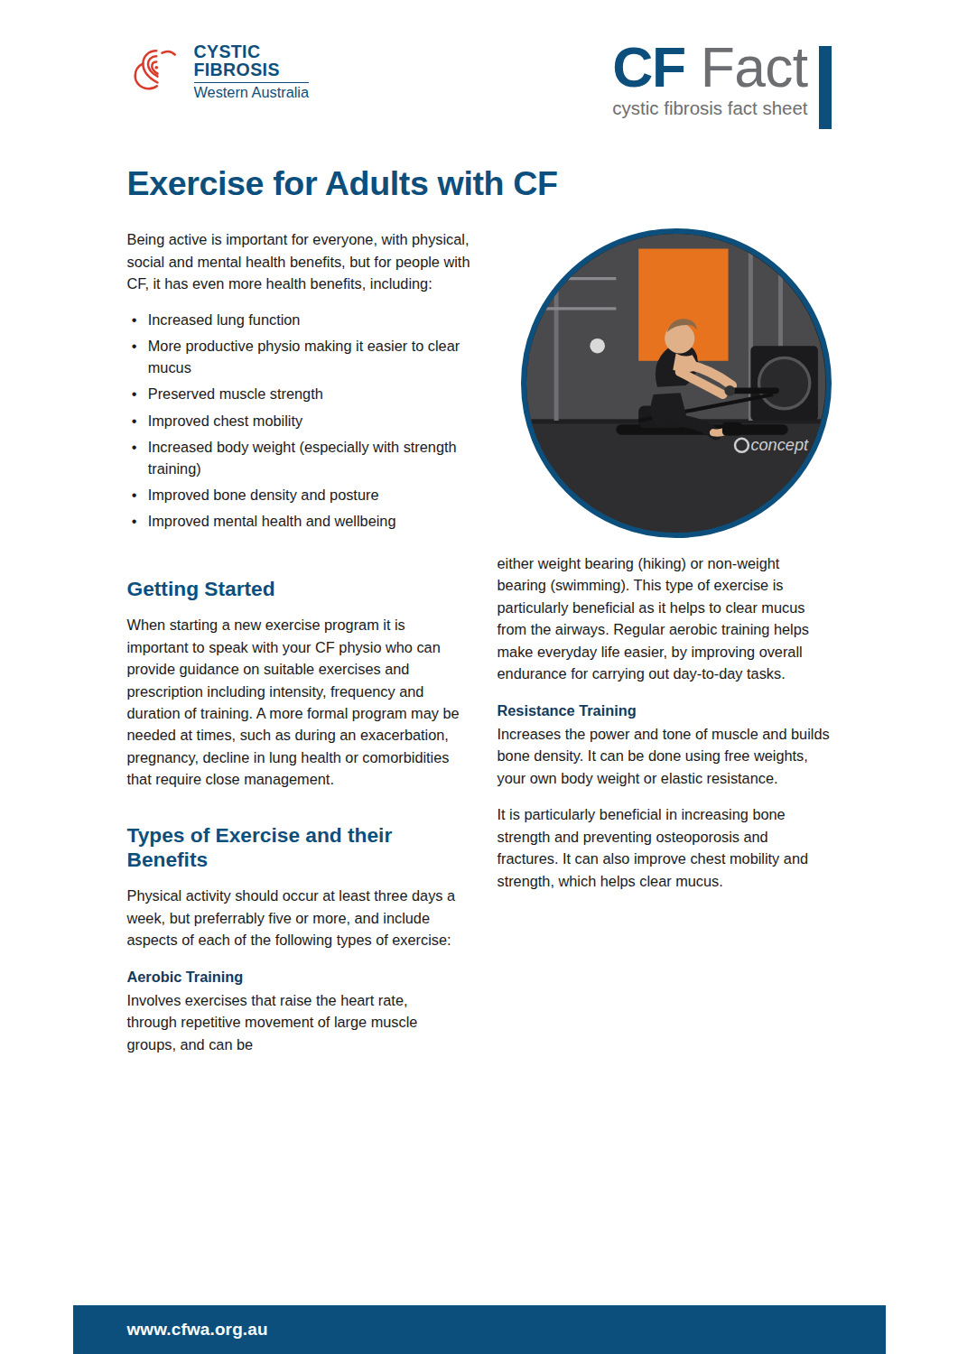Cystic Fibrosis Western Australia
CF Fact
cystic fibrosis fact sheet
Exercise for Adults with CF
Being active is important for everyone, with physical, social and mental health benefits, but for people with CF, it has even more health benefits, including:
Increased lung function
More productive physio making it easier to clear mucus
Preserved muscle strength
Improved chest mobility
Increased body weight (especially with strength training)
Improved bone density and posture
Improved mental health and wellbeing
concept
Getting Started
When starting a new exercise program it is important to speak with your CF physio who can provide guidance on suitable exercises and prescription including intensity, frequency and duration of training. A more formal program may be needed at times, such as during an exacerbation, pregnancy, decline in lung health or comorbidities that require close management.
Types of Exercise and their Benefits
Physical activity should occur at least three days a week, but preferrably five or more, and include aspects of each of the following types of exercise:
Aerobic Training
Involves exercises that raise the heart rate, through repetitive movement of large muscle groups, and can be
either weight bearing (hiking) or non-weight bearing (swimming). This type of exercise is particularly beneficial as it helps to clear mucus from the airways. Regular aerobic training helps make everyday life easier, by improving overall endurance for carrying out day-to-day tasks.
Resistance Training
Increases the power and tone of muscle and builds bone density. It can be done using free weights, your own body weight or elastic resistance.
It is particularly beneficial in increasing bone strength and preventing osteoporosis and fractures. It can also improve chest mobility and strength, which helps clear mucus.
www.cfwa.org.au